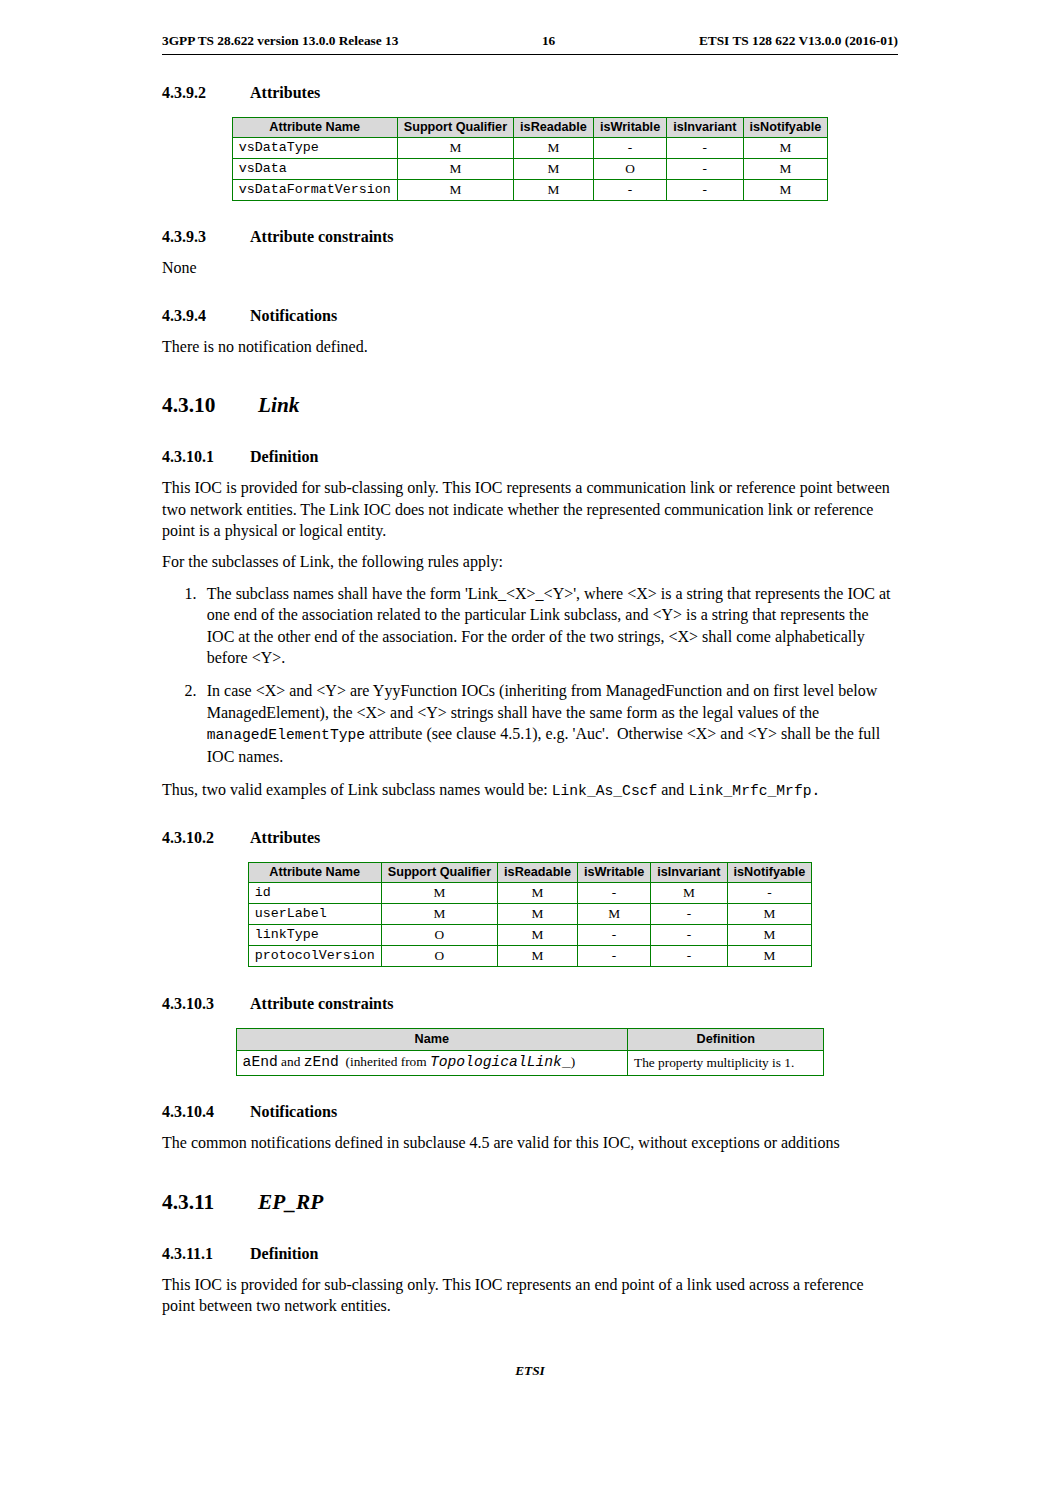3GPP TS 28.622 version 13.0.0 Release 13 16 ETSI TS 128 622 V13.0.0 (2016-01)
4.3.9.2 Attributes
| Attribute Name | Support Qualifier | isReadable | isWritable | isInvariant | isNotifyable |
| --- | --- | --- | --- | --- | --- |
| vsDataType | M | M | - | - | M |
| vsData | M | M | O | - | M |
| vsDataFormatVersion | M | M | - | - | M |
4.3.9.3 Attribute constraints
None
4.3.9.4 Notifications
There is no notification defined.
4.3.10 Link
4.3.10.1 Definition
This IOC is provided for sub-classing only. This IOC represents a communication link or reference point between two network entities. The Link IOC does not indicate whether the represented communication link or reference point is a physical or logical entity.
For the subclasses of Link, the following rules apply:
The subclass names shall have the form 'Link_<X>_<Y>', where <X> is a string that represents the IOC at one end of the association related to the particular Link subclass, and <Y> is a string that represents the IOC at the other end of the association. For the order of the two strings, <X> shall come alphabetically before <Y>.
In case <X> and <Y> are YyyFunction IOCs (inheriting from ManagedFunction and on first level below ManagedElement), the <X> and <Y> strings shall have the same form as the legal values of the managedElementType attribute (see clause 4.5.1), e.g. 'Auc'. Otherwise <X> and <Y> shall be the full IOC names.
Thus, two valid examples of Link subclass names would be: Link_As_Cscf and Link_Mrfc_Mrfp.
4.3.10.2 Attributes
| Attribute Name | Support Qualifier | isReadable | isWritable | isInvariant | isNotifyable |
| --- | --- | --- | --- | --- | --- |
| id | M | M | - | M | - |
| userLabel | M | M | M | - | M |
| linkType | O | M | - | - | M |
| protocolVersion | O | M | - | - | M |
4.3.10.3 Attribute constraints
| Name | Definition |
| --- | --- |
| aEnd and zEnd (inherited from TopologicalLink _ ) | The property multiplicity is 1. |
4.3.10.4 Notifications
The common notifications defined in subclause 4.5 are valid for this IOC, without exceptions or additions
4.3.11 EP_RP
4.3.11.1 Definition
This IOC is provided for sub-classing only. This IOC represents an end point of a link used across a reference point between two network entities.
ETSI